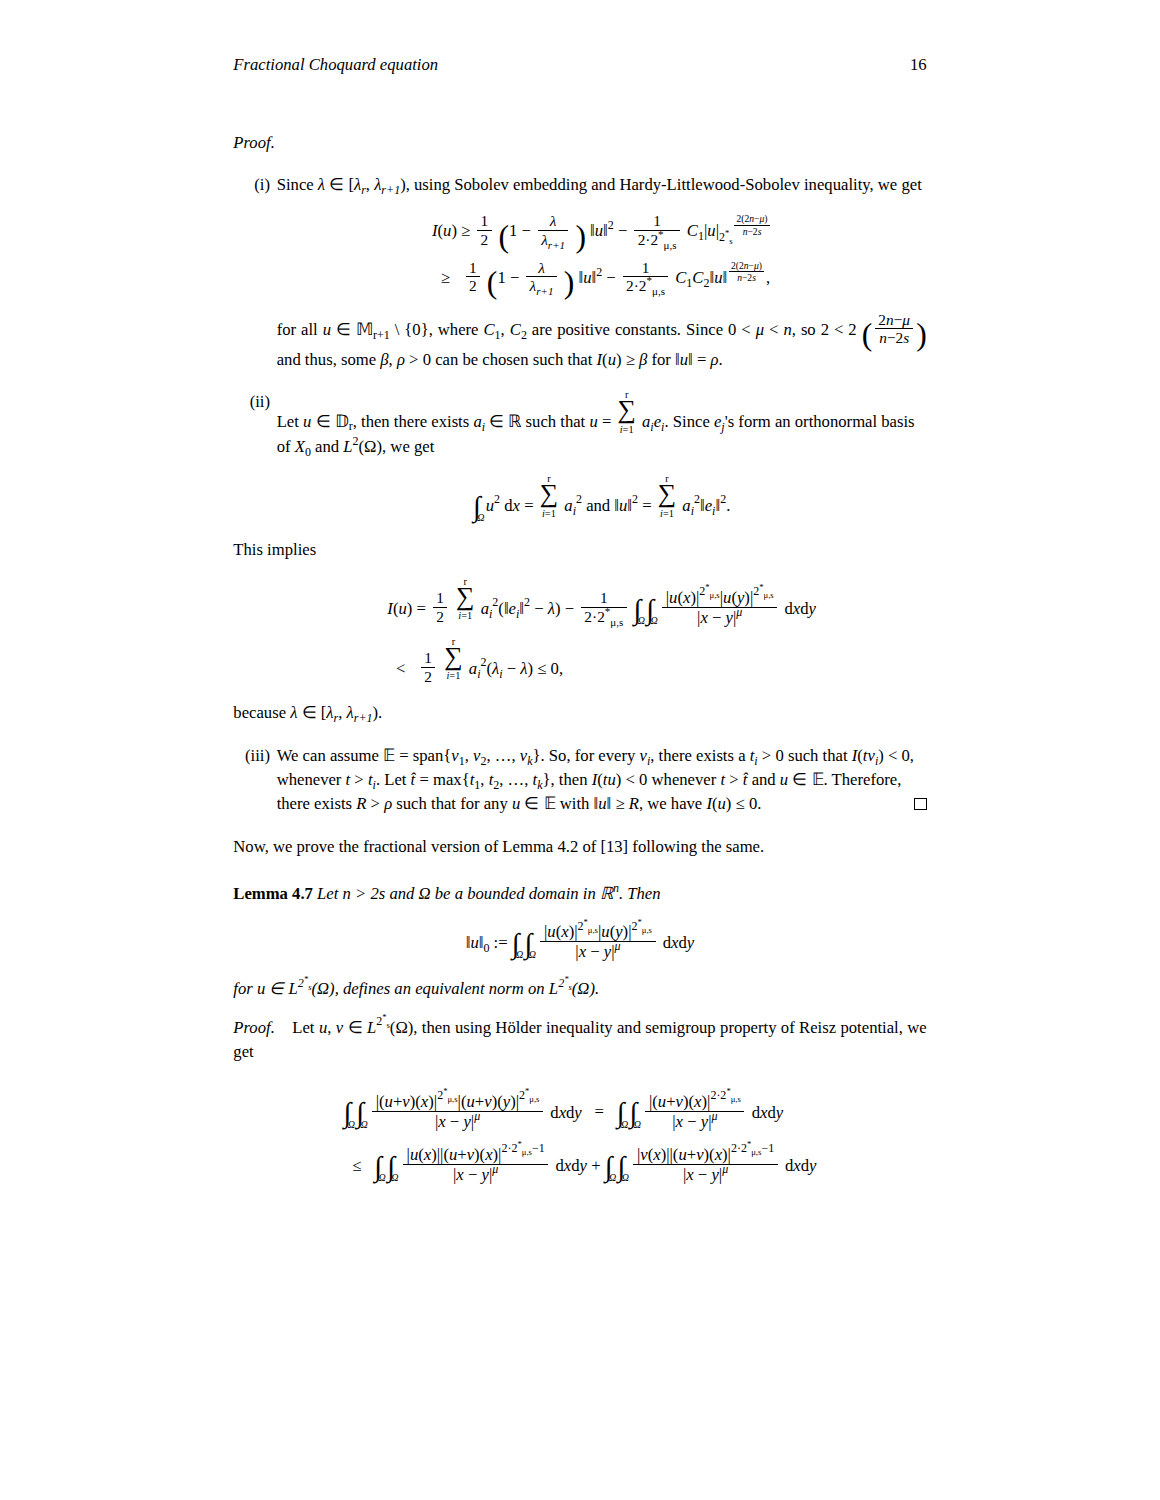Fractional Choquard equation 16
Proof.
(i) Since λ ∈ [λr, λr+1), using Sobolev embedding and Hardy-Littlewood-Sobolev inequality, we get
I(u) ≥ 12 (1 − λλr+1 ) ‖u‖2 − 12·2*μ,s C1|u|2*s2(2n−μ) n−2s
≥ 12 (1 − λλr+1 ) ‖u‖2 − 12·2*μ,s C1C2‖u‖2(2n−μ) n−2s,
for all u ∈ 𝕄r+1 \ {0}, where C1, C2 are positive constants. Since 0 < μ < n, so 2 < 2 (2n−μ n−2s) and thus, some β, ρ > 0 can be chosen such that I(u) ≥ β for ‖u‖ = ρ.
(ii) Let u ∈ 𝔻r, then there exists ai ∈ ℝ such that u = r∑i=1 aiei. Since ej's form an orthonormal basis of X0 and L2(Ω), we get
∫Ω u2 dx = r∑i=1 ai2 and ‖u‖2 = r∑i=1 ai2‖ei‖2.
This implies
I(u) = 12 r∑i=1 ai2(‖ei‖2 − λ) − 12·2*μ,s ∫Ω ∫Ω |u(x)|2*μ,s|u(y)|2*μ,s|x − y|μ dxdy
< 12 r∑i=1 ai2(λi − λ) ≤ 0,
because λ ∈ [λr, λr+1).
(iii) We can assume 𝔼 = span{v1, v2, …, vk}. So, for every vi, there exists a ti > 0 such that I(tvi) < 0, whenever t > ti. Let t̂ = max{t1, t2, …, tk}, then I(tu) < 0 whenever t > t̂ and u ∈ 𝔼. Therefore, there exists R > ρ such that for any u ∈ 𝔼 with ‖u‖ ≥ R, we have I(u) ≤ 0.
Now, we prove the fractional version of Lemma 4.2 of [13] following the same.
Lemma 4.7 Let n > 2s and Ω be a bounded domain in ℝn. Then
‖u‖0 := ∫Ω ∫Ω |u(x)|2*μ,s|u(y)|2*μ,s|x − y|μ dxdy
for u ∈ L2*s(Ω), defines an equivalent norm on L2*s(Ω).
Proof. Let u, v ∈ L2*s(Ω), then using Hölder inequality and semigroup property of Reisz potential, we get
∫Ω ∫Ω |(u+v)(x)|2*μ,s|(u+v)(y)|2*μ,s|x − y|μ dxdy = ∫Ω ∫Ω |(u+v)(x)|2·2*μ,s|x − y|μ dxdy
≤ ∫Ω ∫Ω |u(x)||(u+v)(x)|2·2*μ,s−1|x − y|μ dxdy + ∫Ω ∫Ω |v(x)||(u+v)(x)|2·2*μ,s−1|x − y|μ dxdy